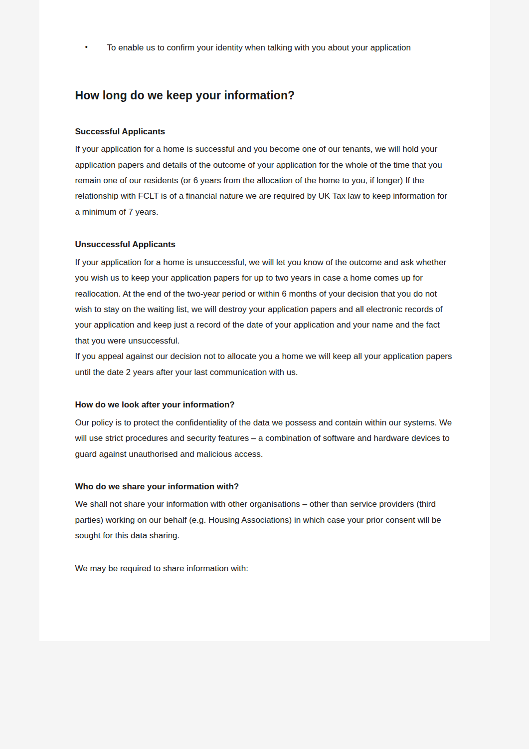To enable us to confirm your identity when talking with you about your application
How long do we keep your information?
Successful Applicants
If your application for a home is successful and you become one of our tenants, we will hold your application papers and details of the outcome of your application for the whole of the time that you remain one of our residents (or 6 years from the allocation of the home to you, if longer) If the relationship with FCLT is of a financial nature we are required by UK Tax law to keep information for a minimum of 7 years.
Unsuccessful Applicants
If your application for a home is unsuccessful, we will let you know of the outcome and ask whether you wish us to keep your application papers for up to two years in case a home comes up for reallocation. At the end of the two-year period or within 6 months of your decision that you do not wish to stay on the waiting list, we will destroy your application papers and all electronic records of your application and keep just a record of the date of your application and your name and the fact that you were unsuccessful.
If you appeal against our decision not to allocate you a home we will keep all your application papers until the date 2 years after your last communication with us.
How do we look after your information?
Our policy is to protect the confidentiality of the data we possess and contain within our systems. We will use strict procedures and security features – a combination of software and hardware devices to guard against unauthorised and malicious access.
Who do we share your information with?
We shall not share your information with other organisations – other than service providers (third parties) working on our behalf (e.g. Housing Associations) in which case your prior consent will be sought for this data sharing.
We may be required to share information with: